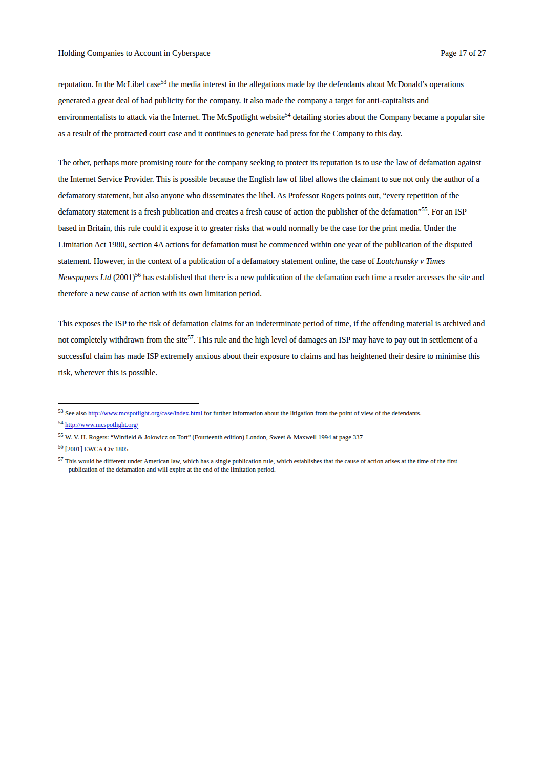Holding Companies to Account in Cyberspace
Page 17 of 27
reputation. In the McLibel case53 the media interest in the allegations made by the defendants about McDonald’s operations generated a great deal of bad publicity for the company. It also made the company a target for anti-capitalists and environmentalists to attack via the Internet. The McSpotlight website54 detailing stories about the Company became a popular site as a result of the protracted court case and it continues to generate bad press for the Company to this day.
The other, perhaps more promising route for the company seeking to protect its reputation is to use the law of defamation against the Internet Service Provider. This is possible because the English law of libel allows the claimant to sue not only the author of a defamatory statement, but also anyone who disseminates the libel. As Professor Rogers points out, “every repetition of the defamatory statement is a fresh publication and creates a fresh cause of action the publisher of the defamation”55. For an ISP based in Britain, this rule could it expose it to greater risks that would normally be the case for the print media. Under the Limitation Act 1980, section 4A actions for defamation must be commenced within one year of the publication of the disputed statement. However, in the context of a publication of a defamatory statement online, the case of Loutchansky v Times Newspapers Ltd (2001)56 has established that there is a new publication of the defamation each time a reader accesses the site and therefore a new cause of action with its own limitation period.
This exposes the ISP to the risk of defamation claims for an indeterminate period of time, if the offending material is archived and not completely withdrawn from the site57. This rule and the high level of damages an ISP may have to pay out in settlement of a successful claim has made ISP extremely anxious about their exposure to claims and has heightened their desire to minimise this risk, wherever this is possible.
53 See also http://www.mcspotlight.org/case/index.html for further information about the litigation from the point of view of the defendants.
54 http://www.mcspotlight.org/
55 W. V. H. Rogers: “Winfield & Jolowicz on Tort” (Fourteenth edition) London, Sweet & Maxwell 1994 at page 337
56[2001] EWCA Civ 1805
57 This would be different under American law, which has a single publication rule, which establishes that the cause of action arises at the time of the first publication of the defamation and will expire at the end of the limitation period.